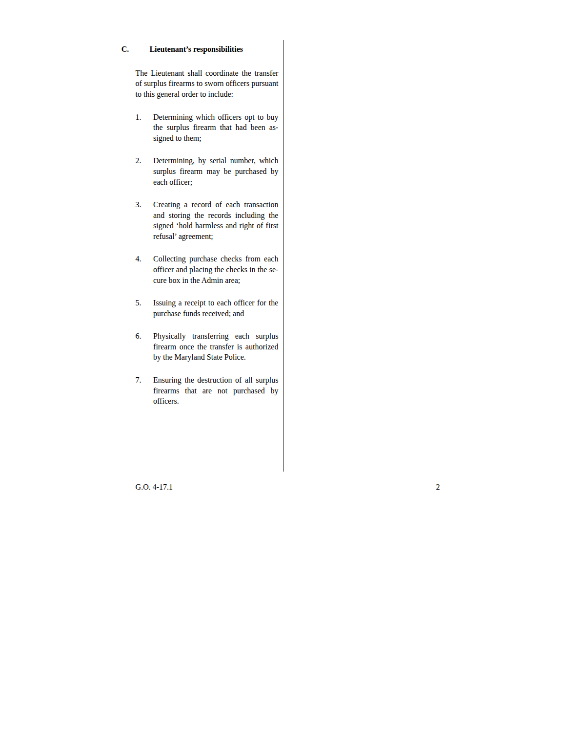C. Lieutenant’s responsibilities
The Lieutenant shall coordinate the transfer of surplus firearms to sworn officers pursuant to this general order to include:
1. Determining which officers opt to buy the surplus firearm that had been assigned to them;
2. Determining, by serial number, which surplus firearm may be purchased by each officer;
3. Creating a record of each transaction and storing the records including the signed ‘hold harmless and right of first refusal’ agreement;
4. Collecting purchase checks from each officer and placing the checks in the secure box in the Admin area;
5. Issuing a receipt to each officer for the purchase funds received; and
6. Physically transferring each surplus firearm once the transfer is authorized by the Maryland State Police.
7. Ensuring the destruction of all surplus firearms that are not purchased by officers.
G.O. 4-17.1 2